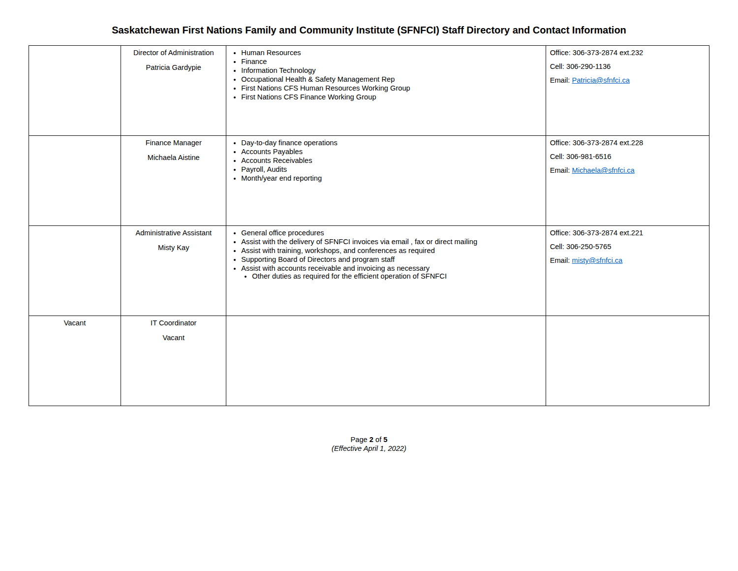Saskatchewan First Nations Family and Community Institute (SFNFCI) Staff Directory and Contact Information
| | Director of Administration Patricia Gardypie | Human Resources Finance Information Technology Occupational Health & Safety Management Rep First Nations CFS Human Resources Working Group First Nations CFS Finance Working Group | Office: 306-373-2874 ext.232 Cell: 306-290-1136 Email: Patricia@sfnfci.ca |
| | Finance Manager Michaela Aistine | Day-to-day finance operations Accounts Payables Accounts Receivables Payroll, Audits Month/year end reporting | Office: 306-373-2874 ext.228 Cell: 306-981-6516 Email: Michaela@sfnfci.ca |
| | Administrative Assistant Misty Kay | General office procedures Assist with the delivery of SFNFCI invoices via email , fax or direct mailing Assist with training, workshops, and conferences as required Supporting Board of Directors and program staff Assist with accounts receivable and invoicing as necessary Other duties as required for the efficient operation of SFNFCI | Office: 306-373-2874 ext.221 Cell: 306-250-5765 Email: misty@sfnfci.ca |
| Vacant | IT Coordinator Vacant | | |
Page 2 of 5
(Effective April 1, 2022)